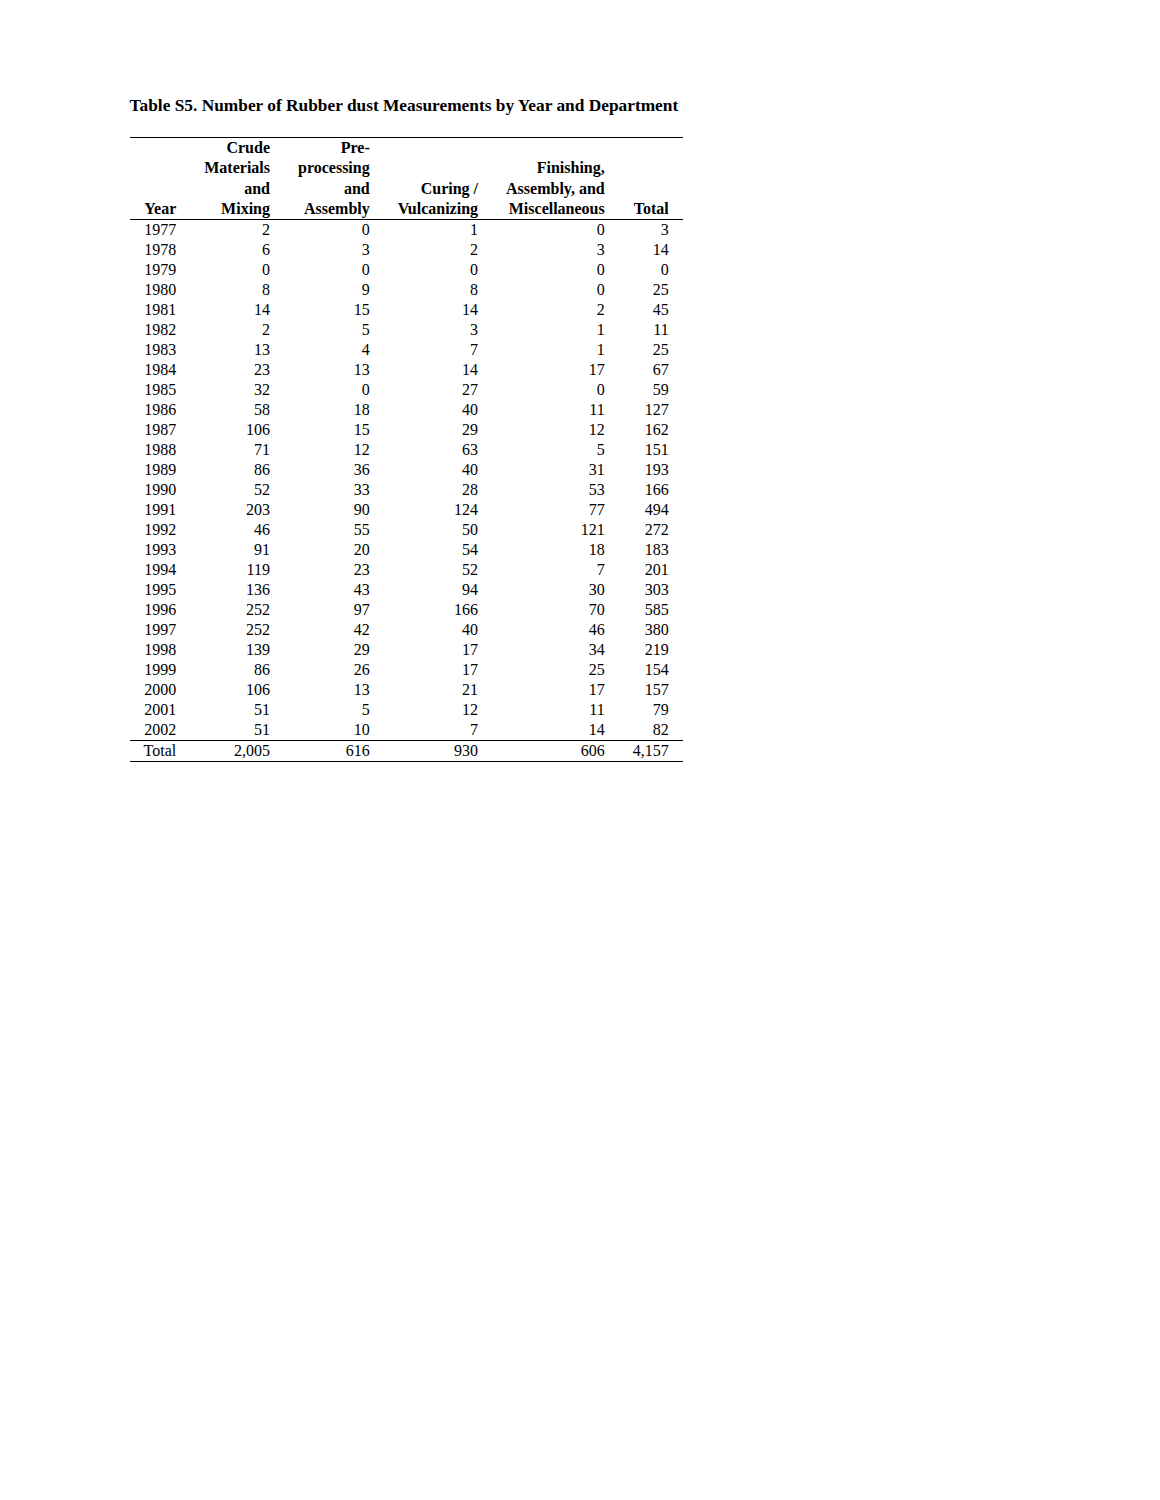Table S5. Number of Rubber dust Measurements by Year and Department
| | Crude | Pre- | | | |
| --- | --- | --- | --- | --- | --- |
| | Materials | processing | | Finishing, | |
| | and | and | Curing / | Assembly, and | |
| Year | Mixing | Assembly | Vulcanizing | Miscellaneous | Total |
| 1977 | 2 | 0 | 1 | 0 | 3 |
| 1978 | 6 | 3 | 2 | 3 | 14 |
| 1979 | 0 | 0 | 0 | 0 | 0 |
| 1980 | 8 | 9 | 8 | 0 | 25 |
| 1981 | 14 | 15 | 14 | 2 | 45 |
| 1982 | 2 | 5 | 3 | 1 | 11 |
| 1983 | 13 | 4 | 7 | 1 | 25 |
| 1984 | 23 | 13 | 14 | 17 | 67 |
| 1985 | 32 | 0 | 27 | 0 | 59 |
| 1986 | 58 | 18 | 40 | 11 | 127 |
| 1987 | 106 | 15 | 29 | 12 | 162 |
| 1988 | 71 | 12 | 63 | 5 | 151 |
| 1989 | 86 | 36 | 40 | 31 | 193 |
| 1990 | 52 | 33 | 28 | 53 | 166 |
| 1991 | 203 | 90 | 124 | 77 | 494 |
| 1992 | 46 | 55 | 50 | 121 | 272 |
| 1993 | 91 | 20 | 54 | 18 | 183 |
| 1994 | 119 | 23 | 52 | 7 | 201 |
| 1995 | 136 | 43 | 94 | 30 | 303 |
| 1996 | 252 | 97 | 166 | 70 | 585 |
| 1997 | 252 | 42 | 40 | 46 | 380 |
| 1998 | 139 | 29 | 17 | 34 | 219 |
| 1999 | 86 | 26 | 17 | 25 | 154 |
| 2000 | 106 | 13 | 21 | 17 | 157 |
| 2001 | 51 | 5 | 12 | 11 | 79 |
| 2002 | 51 | 10 | 7 | 14 | 82 |
| Total | 2,005 | 616 | 930 | 606 | 4,157 |